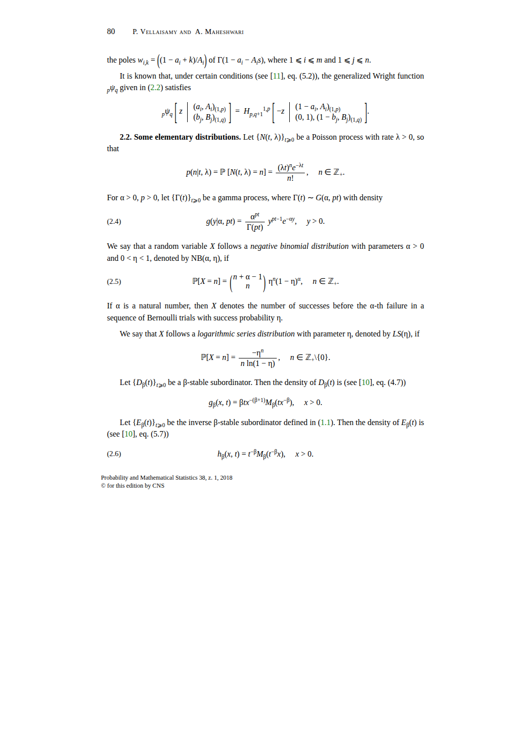80
P. Vellaisamy and A. Maheshwari
the poles wi,k = ((1 − ai + k)/Ai) of Γ(1 − ai − Ais), where 1 ⩽ i ⩽ m and 1 ⩽ j ⩽ n.
It is known that, under certain conditions (see [11], eq. (5.2)), the generalized Wright function pψq given in (2.2) satisfies
pψq [ z (ai, Ai)(1,p) (bj, Bj)(1,q) ] = Hp,q+11,p [ −z (1 − ai, Ai)(1,p) (0, 1), (1 − bj, Bj)(1,q) ].
2.2. Some elementary distributions. Let {N(t, λ)}t⩾0 be a Poisson process with rate λ > 0, so that
p(n|t, λ) = ℙ [N(t, λ) = n] = (λt)ne−λt n!, n ∈ ℤ+.
For α > 0, p > 0, let {Γ(t)}t⩾0 be a gamma process, where Γ(t) ∼ G(α, pt) with density
(2.4) g(y|α, pt) = αpt Γ(pt) ypt−1e−αy, y > 0.
We say that a random variable X follows a negative binomial distribution with parameters α > 0 and 0 < η < 1, denoted by NB(α, η), if
(2.5) ℙ[X = n] = ( n + α − 1
n ) ηn(1 − η)α, n ∈ ℤ+.
If α is a natural number, then X denotes the number of successes before the α-th failure in a sequence of Bernoulli trials with success probability η.
We say that X follows a logarithmic series distribution with parameter η, denoted by LS(η), if
ℙ[X = n] = −ηn n ln(1 − η), n ∈ ℤ+\{0}.
Let {Dβ(t)}t⩾0 be a β-stable subordinator. Then the density of Dβ(t) is (see [10], eq. (4.7))
gβ(x, t) = βtx−(β+1)Mβ(tx−β), x > 0.
Let {Eβ(t)}t⩾0 be the inverse β-stable subordinator defined in (1.1). Then the density of Eβ(t) is (see [10], eq. (5.7))
(2.6) hβ(x, t) = t−βMβ(t−βx), x > 0.
Probability and Mathematical Statistics 38, z. 1, 2018
© for this edition by CNS